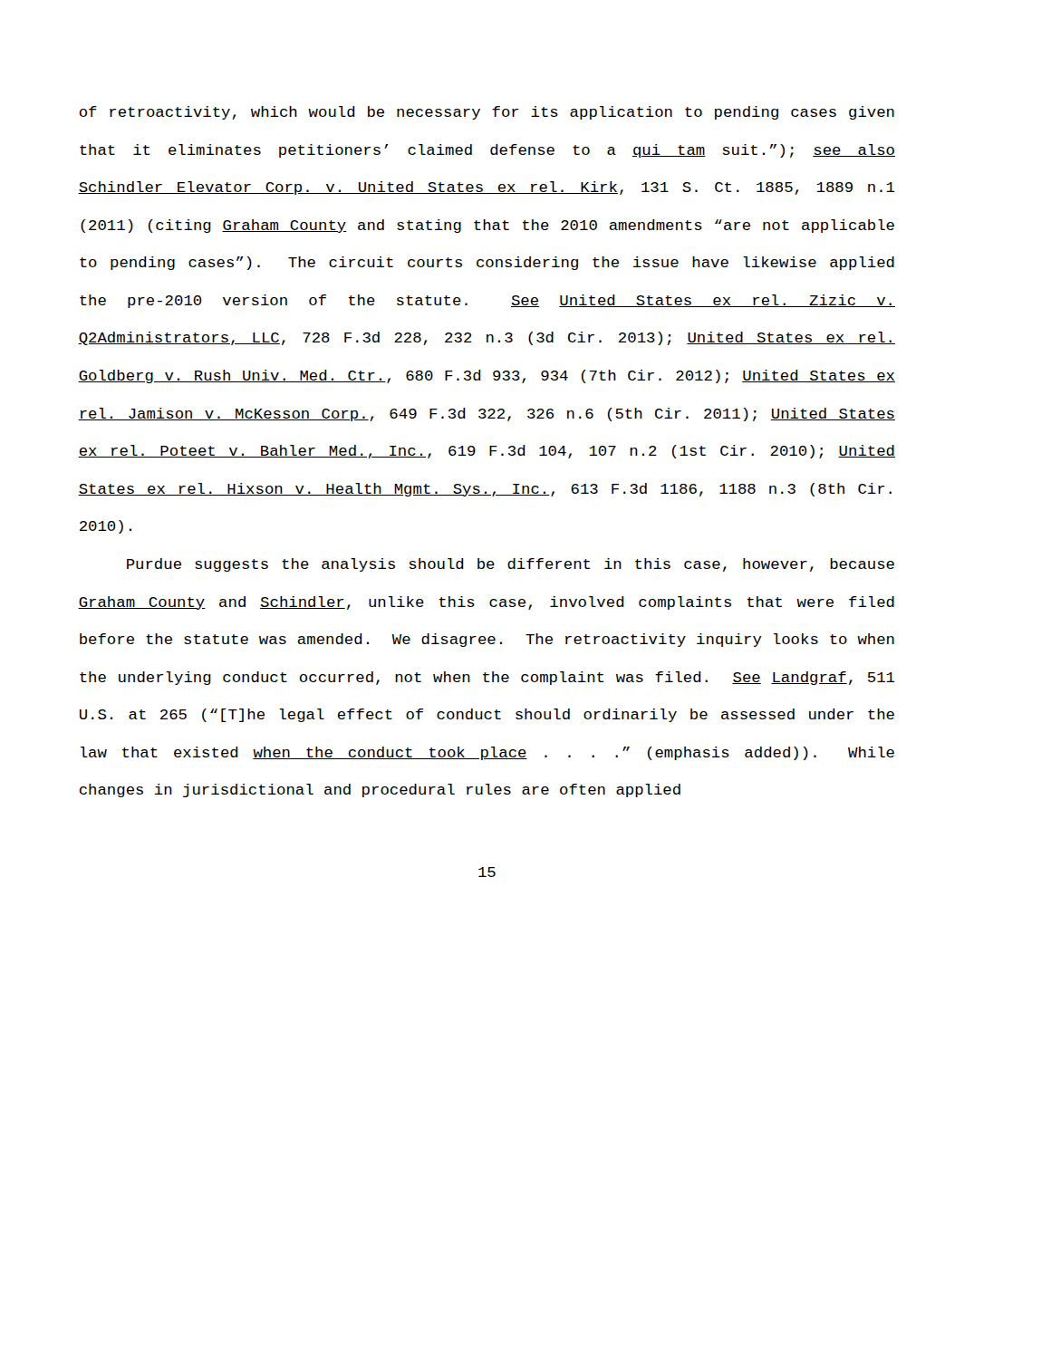of retroactivity, which would be necessary for its application to pending cases given that it eliminates petitioners’ claimed defense to a qui tam suit.”); see also Schindler Elevator Corp. v. United States ex rel. Kirk, 131 S. Ct. 1885, 1889 n.1 (2011) (citing Graham County and stating that the 2010 amendments “are not applicable to pending cases”). The circuit courts considering the issue have likewise applied the pre-2010 version of the statute. See United States ex rel. Zizic v. Q2Administrators, LLC, 728 F.3d 228, 232 n.3 (3d Cir. 2013); United States ex rel. Goldberg v. Rush Univ. Med. Ctr., 680 F.3d 933, 934 (7th Cir. 2012); United States ex rel. Jamison v. McKesson Corp., 649 F.3d 322, 326 n.6 (5th Cir. 2011); United States ex rel. Poteet v. Bahler Med., Inc., 619 F.3d 104, 107 n.2 (1st Cir. 2010); United States ex rel. Hixson v. Health Mgmt. Sys., Inc., 613 F.3d 1186, 1188 n.3 (8th Cir. 2010).
Purdue suggests the analysis should be different in this case, however, because Graham County and Schindler, unlike this case, involved complaints that were filed before the statute was amended. We disagree. The retroactivity inquiry looks to when the underlying conduct occurred, not when the complaint was filed. See Landgraf, 511 U.S. at 265 (“[T]he legal effect of conduct should ordinarily be assessed under the law that existed when the conduct took place . . . .” (emphasis added)). While changes in jurisdictional and procedural rules are often applied
15